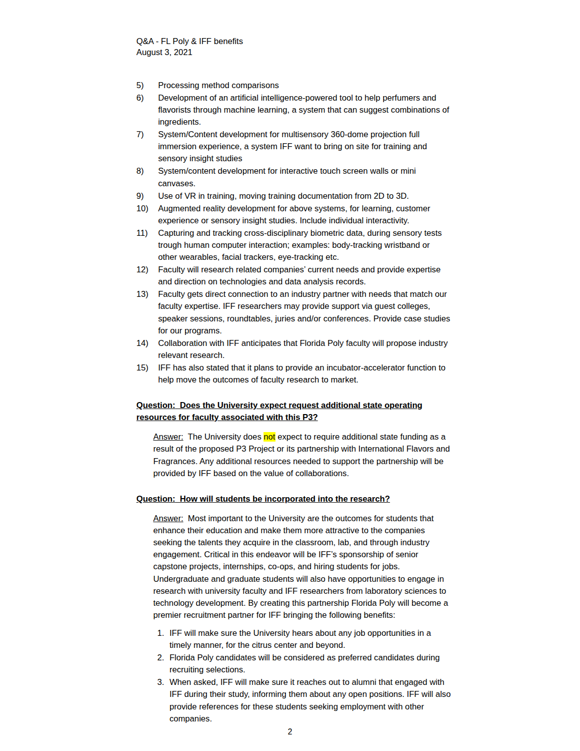Q&A - FL Poly & IFF benefits
August 3, 2021
5) Processing method comparisons
6) Development of an artificial intelligence-powered tool to help perfumers and flavorists through machine learning, a system that can suggest combinations of ingredients.
7) System/Content development for multisensory 360-dome projection full immersion experience, a system IFF want to bring on site for training and sensory insight studies
8) System/content development for interactive touch screen walls or mini canvases.
9) Use of VR in training, moving training documentation from 2D to 3D.
10) Augmented reality development for above systems, for learning, customer experience or sensory insight studies. Include individual interactivity.
11) Capturing and tracking cross-disciplinary biometric data, during sensory tests trough human computer interaction; examples: body-tracking wristband or other wearables, facial trackers, eye-tracking etc.
12) Faculty will research related companies’ current needs and provide expertise and direction on technologies and data analysis records.
13) Faculty gets direct connection to an industry partner with needs that match our faculty expertise. IFF researchers may provide support via guest colleges, speaker sessions, roundtables, juries and/or conferences. Provide case studies for our programs.
14) Collaboration with IFF anticipates that Florida Poly faculty will propose industry relevant research.
15) IFF has also stated that it plans to provide an incubator-accelerator function to help move the outcomes of faculty research to market.
Question: Does the University expect request additional state operating resources for faculty associated with this P3?
Answer: The University does not expect to require additional state funding as a result of the proposed P3 Project or its partnership with International Flavors and Fragrances. Any additional resources needed to support the partnership will be provided by IFF based on the value of collaborations.
Question: How will students be incorporated into the research?
Answer: Most important to the University are the outcomes for students that enhance their education and make them more attractive to the companies seeking the talents they acquire in the classroom, lab, and through industry engagement. Critical in this endeavor will be IFF’s sponsorship of senior capstone projects, internships, co-ops, and hiring students for jobs. Undergraduate and graduate students will also have opportunities to engage in research with university faculty and IFF researchers from laboratory sciences to technology development. By creating this partnership Florida Poly will become a premier recruitment partner for IFF bringing the following benefits:
IFF will make sure the University hears about any job opportunities in a timely manner, for the citrus center and beyond.
Florida Poly candidates will be considered as preferred candidates during recruiting selections.
When asked, IFF will make sure it reaches out to alumni that engaged with IFF during their study, informing them about any open positions. IFF will also provide references for these students seeking employment with other companies.
2